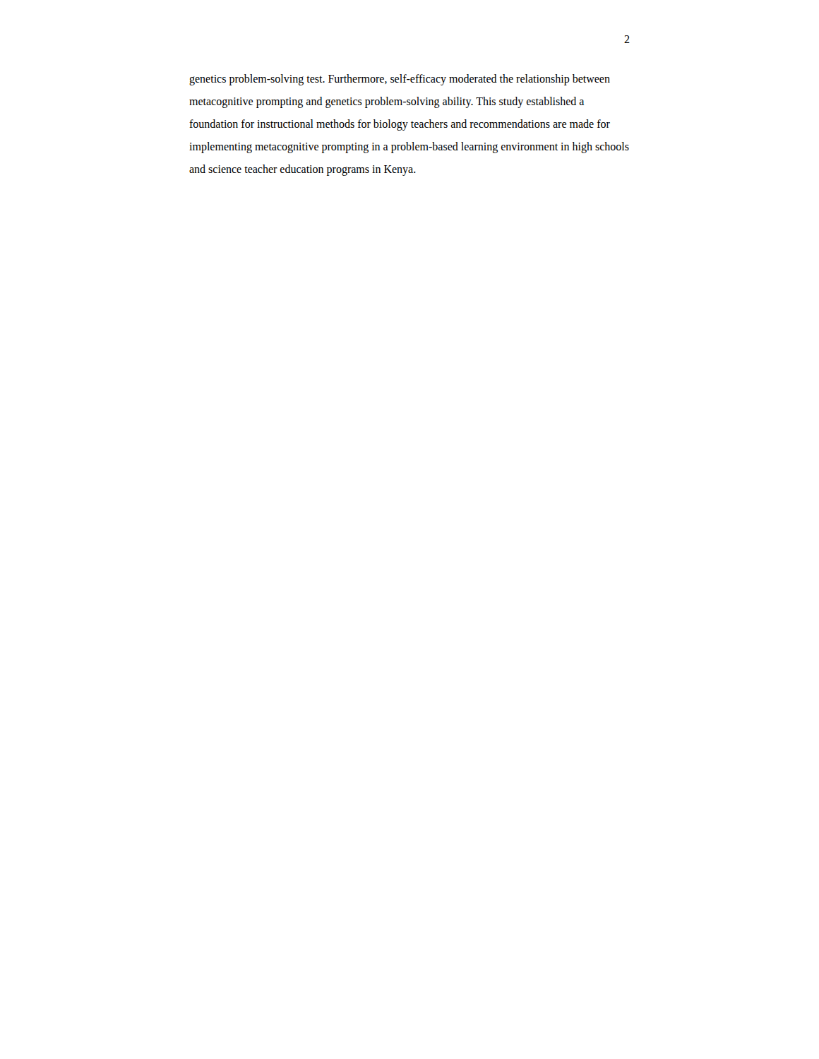2
genetics problem-solving test. Furthermore, self-efficacy moderated the relationship between metacognitive prompting and genetics problem-solving ability. This study established a foundation for instructional methods for biology teachers and recommendations are made for implementing metacognitive prompting in a problem-based learning environment in high schools and science teacher education programs in Kenya.